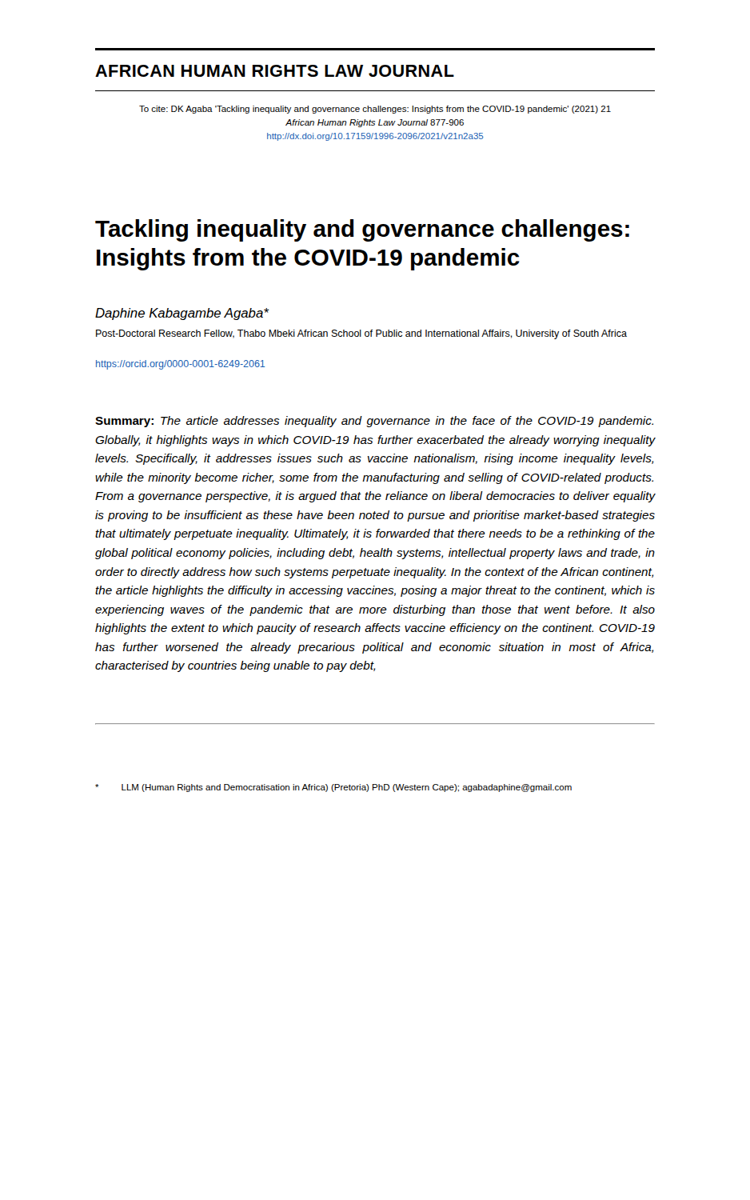AFRICAN HUMAN RIGHTS LAW JOURNAL
To cite: DK Agaba 'Tackling inequality and governance challenges: Insights from the COVID-19 pandemic' (2021) 21
African Human Rights Law Journal 877-906
http://dx.doi.org/10.17159/1996-2096/2021/v21n2a35
Tackling inequality and governance challenges: Insights from the COVID-19 pandemic
Daphine Kabagambe Agaba*
Post-Doctoral Research Fellow, Thabo Mbeki African School of Public and International Affairs, University of South Africa
https://orcid.org/0000-0001-6249-2061
Summary: The article addresses inequality and governance in the face of the COVID-19 pandemic. Globally, it highlights ways in which COVID-19 has further exacerbated the already worrying inequality levels. Specifically, it addresses issues such as vaccine nationalism, rising income inequality levels, while the minority become richer, some from the manufacturing and selling of COVID-related products. From a governance perspective, it is argued that the reliance on liberal democracies to deliver equality is proving to be insufficient as these have been noted to pursue and prioritise market-based strategies that ultimately perpetuate inequality. Ultimately, it is forwarded that there needs to be a rethinking of the global political economy policies, including debt, health systems, intellectual property laws and trade, in order to directly address how such systems perpetuate inequality. In the context of the African continent, the article highlights the difficulty in accessing vaccines, posing a major threat to the continent, which is experiencing waves of the pandemic that are more disturbing than those that went before. It also highlights the extent to which paucity of research affects vaccine efficiency on the continent. COVID-19 has further worsened the already precarious political and economic situation in most of Africa, characterised by countries being unable to pay debt,
* LLM (Human Rights and Democratisation in Africa) (Pretoria) PhD (Western Cape); agabadaphine@gmail.com